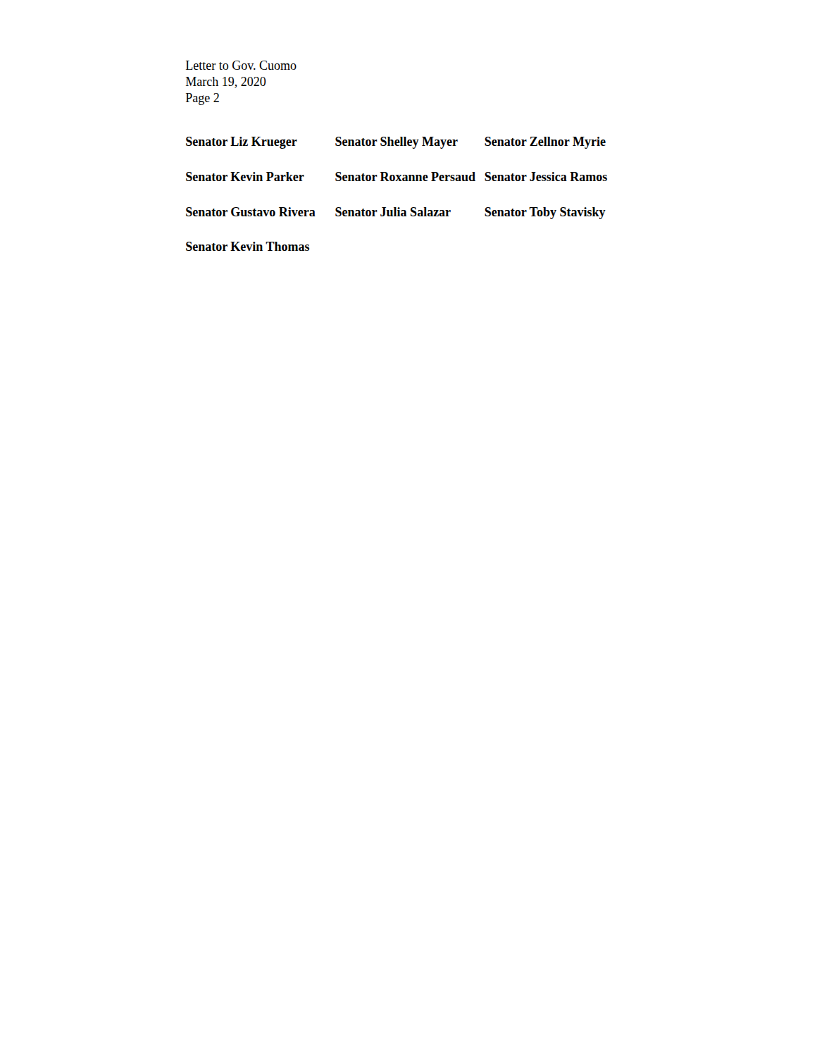Letter to Gov. Cuomo
March 19, 2020
Page 2
| Senator Liz Krueger | Senator Shelley Mayer | Senator Zellnor Myrie |
| Senator Kevin Parker | Senator Roxanne Persaud | Senator Jessica Ramos |
| Senator Gustavo Rivera | Senator Julia Salazar | Senator Toby Stavisky |
| Senator Kevin Thomas | | |